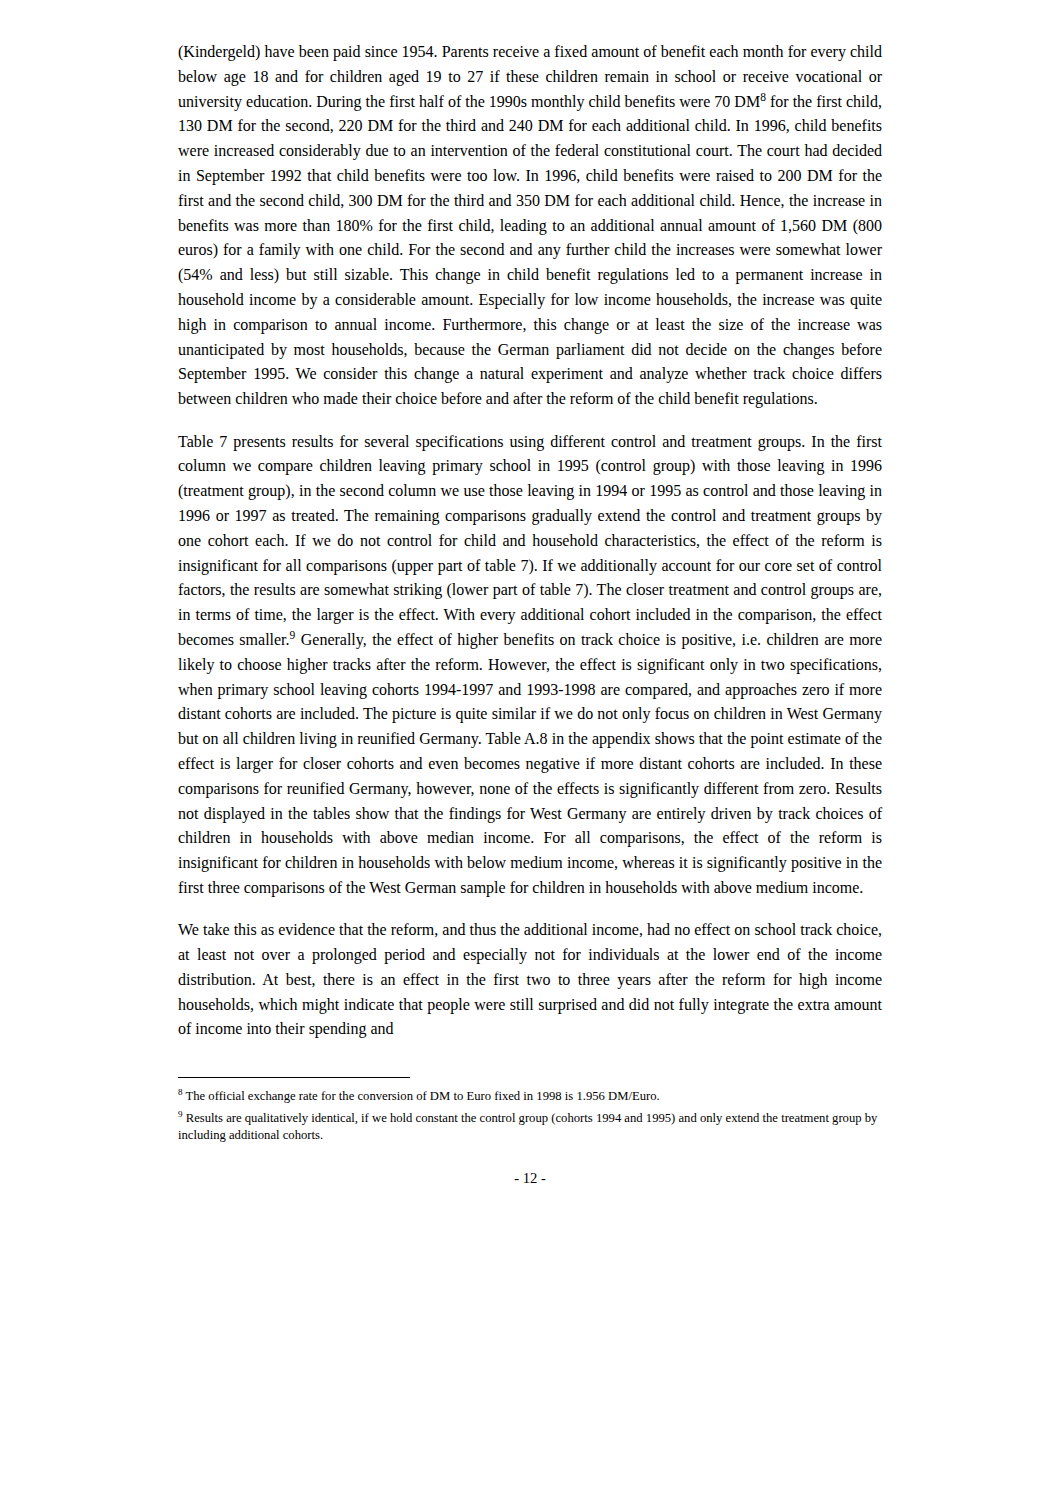(Kindergeld) have been paid since 1954. Parents receive a fixed amount of benefit each month for every child below age 18 and for children aged 19 to 27 if these children remain in school or receive vocational or university education. During the first half of the 1990s monthly child benefits were 70 DM8 for the first child, 130 DM for the second, 220 DM for the third and 240 DM for each additional child. In 1996, child benefits were increased considerably due to an intervention of the federal constitutional court. The court had decided in September 1992 that child benefits were too low. In 1996, child benefits were raised to 200 DM for the first and the second child, 300 DM for the third and 350 DM for each additional child. Hence, the increase in benefits was more than 180% for the first child, leading to an additional annual amount of 1,560 DM (800 euros) for a family with one child. For the second and any further child the increases were somewhat lower (54% and less) but still sizable. This change in child benefit regulations led to a permanent increase in household income by a considerable amount. Especially for low income households, the increase was quite high in comparison to annual income. Furthermore, this change or at least the size of the increase was unanticipated by most households, because the German parliament did not decide on the changes before September 1995. We consider this change a natural experiment and analyze whether track choice differs between children who made their choice before and after the reform of the child benefit regulations.
Table 7 presents results for several specifications using different control and treatment groups. In the first column we compare children leaving primary school in 1995 (control group) with those leaving in 1996 (treatment group), in the second column we use those leaving in 1994 or 1995 as control and those leaving in 1996 or 1997 as treated. The remaining comparisons gradually extend the control and treatment groups by one cohort each. If we do not control for child and household characteristics, the effect of the reform is insignificant for all comparisons (upper part of table 7). If we additionally account for our core set of control factors, the results are somewhat striking (lower part of table 7). The closer treatment and control groups are, in terms of time, the larger is the effect. With every additional cohort included in the comparison, the effect becomes smaller.9 Generally, the effect of higher benefits on track choice is positive, i.e. children are more likely to choose higher tracks after the reform. However, the effect is significant only in two specifications, when primary school leaving cohorts 1994-1997 and 1993-1998 are compared, and approaches zero if more distant cohorts are included. The picture is quite similar if we do not only focus on children in West Germany but on all children living in reunified Germany. Table A.8 in the appendix shows that the point estimate of the effect is larger for closer cohorts and even becomes negative if more distant cohorts are included. In these comparisons for reunified Germany, however, none of the effects is significantly different from zero. Results not displayed in the tables show that the findings for West Germany are entirely driven by track choices of children in households with above median income. For all comparisons, the effect of the reform is insignificant for children in households with below medium income, whereas it is significantly positive in the first three comparisons of the West German sample for children in households with above medium income.
We take this as evidence that the reform, and thus the additional income, had no effect on school track choice, at least not over a prolonged period and especially not for individuals at the lower end of the income distribution. At best, there is an effect in the first two to three years after the reform for high income households, which might indicate that people were still surprised and did not fully integrate the extra amount of income into their spending and
8 The official exchange rate for the conversion of DM to Euro fixed in 1998 is 1.956 DM/Euro.
9 Results are qualitatively identical, if we hold constant the control group (cohorts 1994 and 1995) and only extend the treatment group by including additional cohorts.
- 12 -